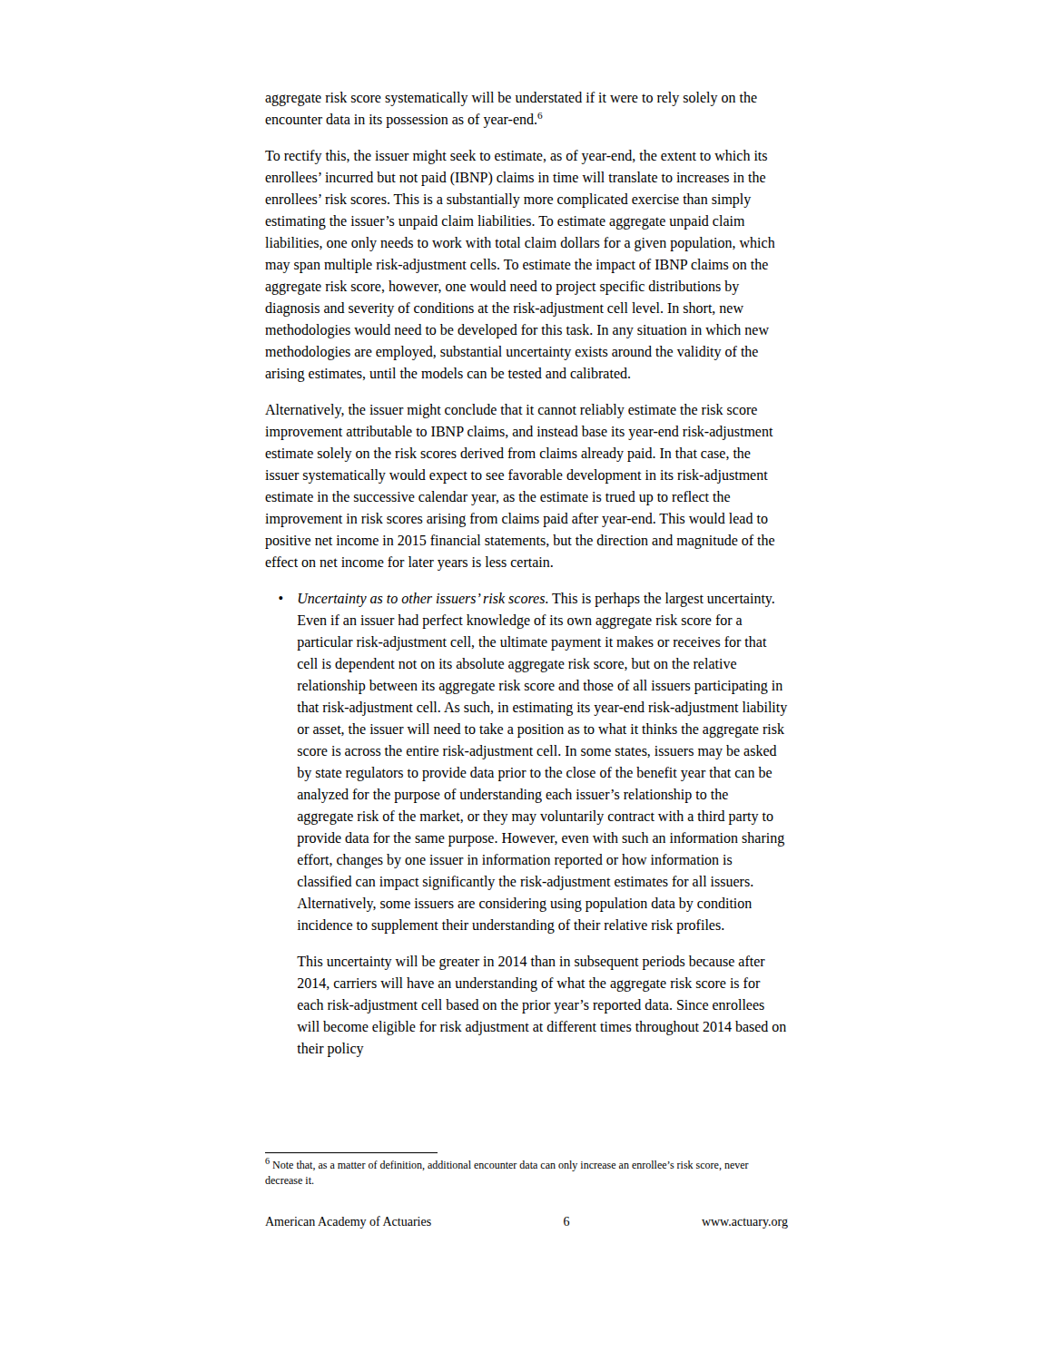aggregate risk score systematically will be understated if it were to rely solely on the encounter data in its possession as of year-end.6
To rectify this, the issuer might seek to estimate, as of year-end, the extent to which its enrollees’ incurred but not paid (IBNP) claims in time will translate to increases in the enrollees’ risk scores. This is a substantially more complicated exercise than simply estimating the issuer’s unpaid claim liabilities. To estimate aggregate unpaid claim liabilities, one only needs to work with total claim dollars for a given population, which may span multiple risk-adjustment cells. To estimate the impact of IBNP claims on the aggregate risk score, however, one would need to project specific distributions by diagnosis and severity of conditions at the risk-adjustment cell level. In short, new methodologies would need to be developed for this task. In any situation in which new methodologies are employed, substantial uncertainty exists around the validity of the arising estimates, until the models can be tested and calibrated.
Alternatively, the issuer might conclude that it cannot reliably estimate the risk score improvement attributable to IBNP claims, and instead base its year-end risk-adjustment estimate solely on the risk scores derived from claims already paid. In that case, the issuer systematically would expect to see favorable development in its risk-adjustment estimate in the successive calendar year, as the estimate is trued up to reflect the improvement in risk scores arising from claims paid after year-end. This would lead to positive net income in 2015 financial statements, but the direction and magnitude of the effect on net income for later years is less certain.
Uncertainty as to other issuers’ risk scores. This is perhaps the largest uncertainty. Even if an issuer had perfect knowledge of its own aggregate risk score for a particular risk-adjustment cell, the ultimate payment it makes or receives for that cell is dependent not on its absolute aggregate risk score, but on the relative relationship between its aggregate risk score and those of all issuers participating in that risk-adjustment cell. As such, in estimating its year-end risk-adjustment liability or asset, the issuer will need to take a position as to what it thinks the aggregate risk score is across the entire risk-adjustment cell. In some states, issuers may be asked by state regulators to provide data prior to the close of the benefit year that can be analyzed for the purpose of understanding each issuer’s relationship to the aggregate risk of the market, or they may voluntarily contract with a third party to provide data for the same purpose. However, even with such an information sharing effort, changes by one issuer in information reported or how information is classified can impact significantly the risk-adjustment estimates for all issuers. Alternatively, some issuers are considering using population data by condition incidence to supplement their understanding of their relative risk profiles.
This uncertainty will be greater in 2014 than in subsequent periods because after 2014, carriers will have an understanding of what the aggregate risk score is for each risk-adjustment cell based on the prior year’s reported data. Since enrollees will become eligible for risk adjustment at different times throughout 2014 based on their policy
6 Note that, as a matter of definition, additional encounter data can only increase an enrollee’s risk score, never decrease it.
American Academy of Actuaries 6 www.actuary.org